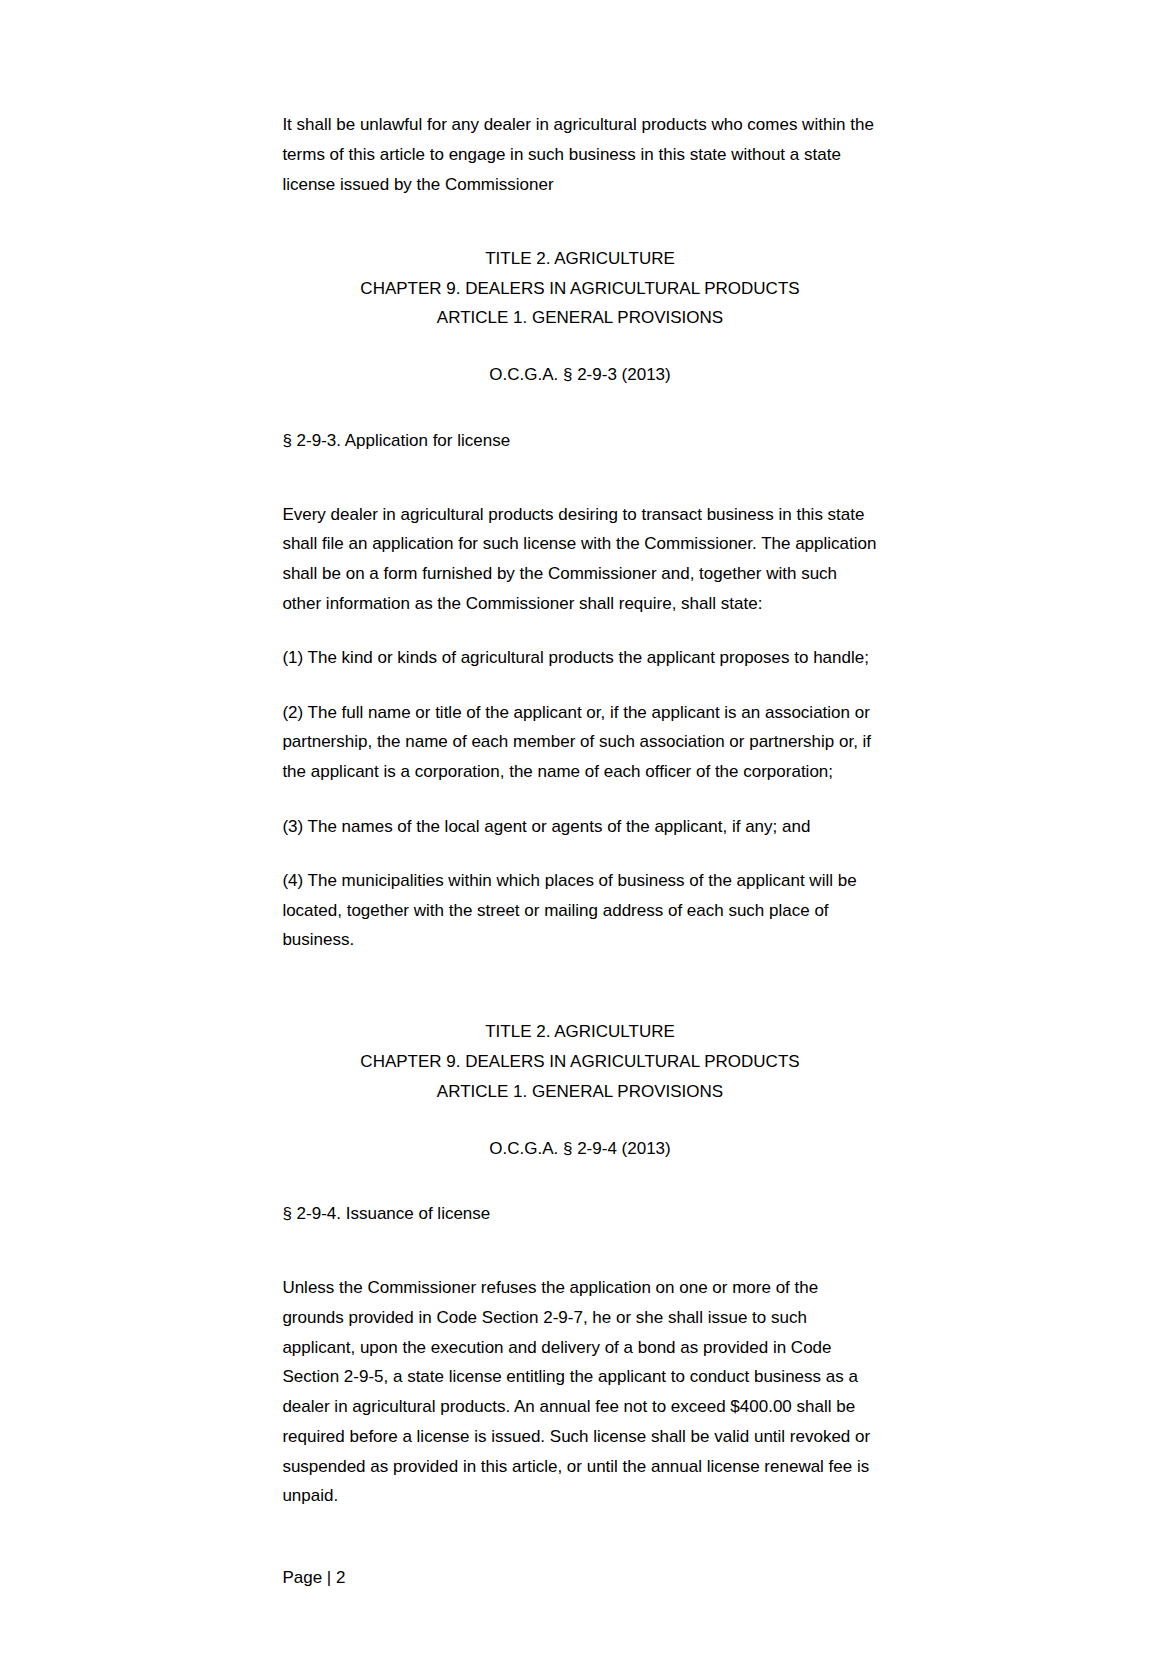It shall be unlawful for any dealer in agricultural products who comes within the terms of this article to engage in such business in this state without a state license issued by the Commissioner
TITLE 2. AGRICULTURE CHAPTER 9. DEALERS IN AGRICULTURAL PRODUCTS ARTICLE 1. GENERAL PROVISIONS
O.C.G.A. § 2-9-3 (2013)
§ 2-9-3. Application for license
Every dealer in agricultural products desiring to transact business in this state shall file an application for such license with the Commissioner. The application shall be on a form furnished by the Commissioner and, together with such other information as the Commissioner shall require, shall state:
(1) The kind or kinds of agricultural products the applicant proposes to handle;
(2) The full name or title of the applicant or, if the applicant is an association or partnership, the name of each member of such association or partnership or, if the applicant is a corporation, the name of each officer of the corporation;
(3) The names of the local agent or agents of the applicant, if any; and
(4) The municipalities within which places of business of the applicant will be located, together with the street or mailing address of each such place of business.
TITLE 2. AGRICULTURE CHAPTER 9. DEALERS IN AGRICULTURAL PRODUCTS ARTICLE 1. GENERAL PROVISIONS
O.C.G.A. § 2-9-4 (2013)
§ 2-9-4. Issuance of license
Unless the Commissioner refuses the application on one or more of the grounds provided in Code Section 2-9-7, he or she shall issue to such applicant, upon the execution and delivery of a bond as provided in Code Section 2-9-5, a state license entitling the applicant to conduct business as a dealer in agricultural products. An annual fee not to exceed $400.00 shall be required before a license is issued. Such license shall be valid until revoked or suspended as provided in this article, or until the annual license renewal fee is unpaid.
Page | 2